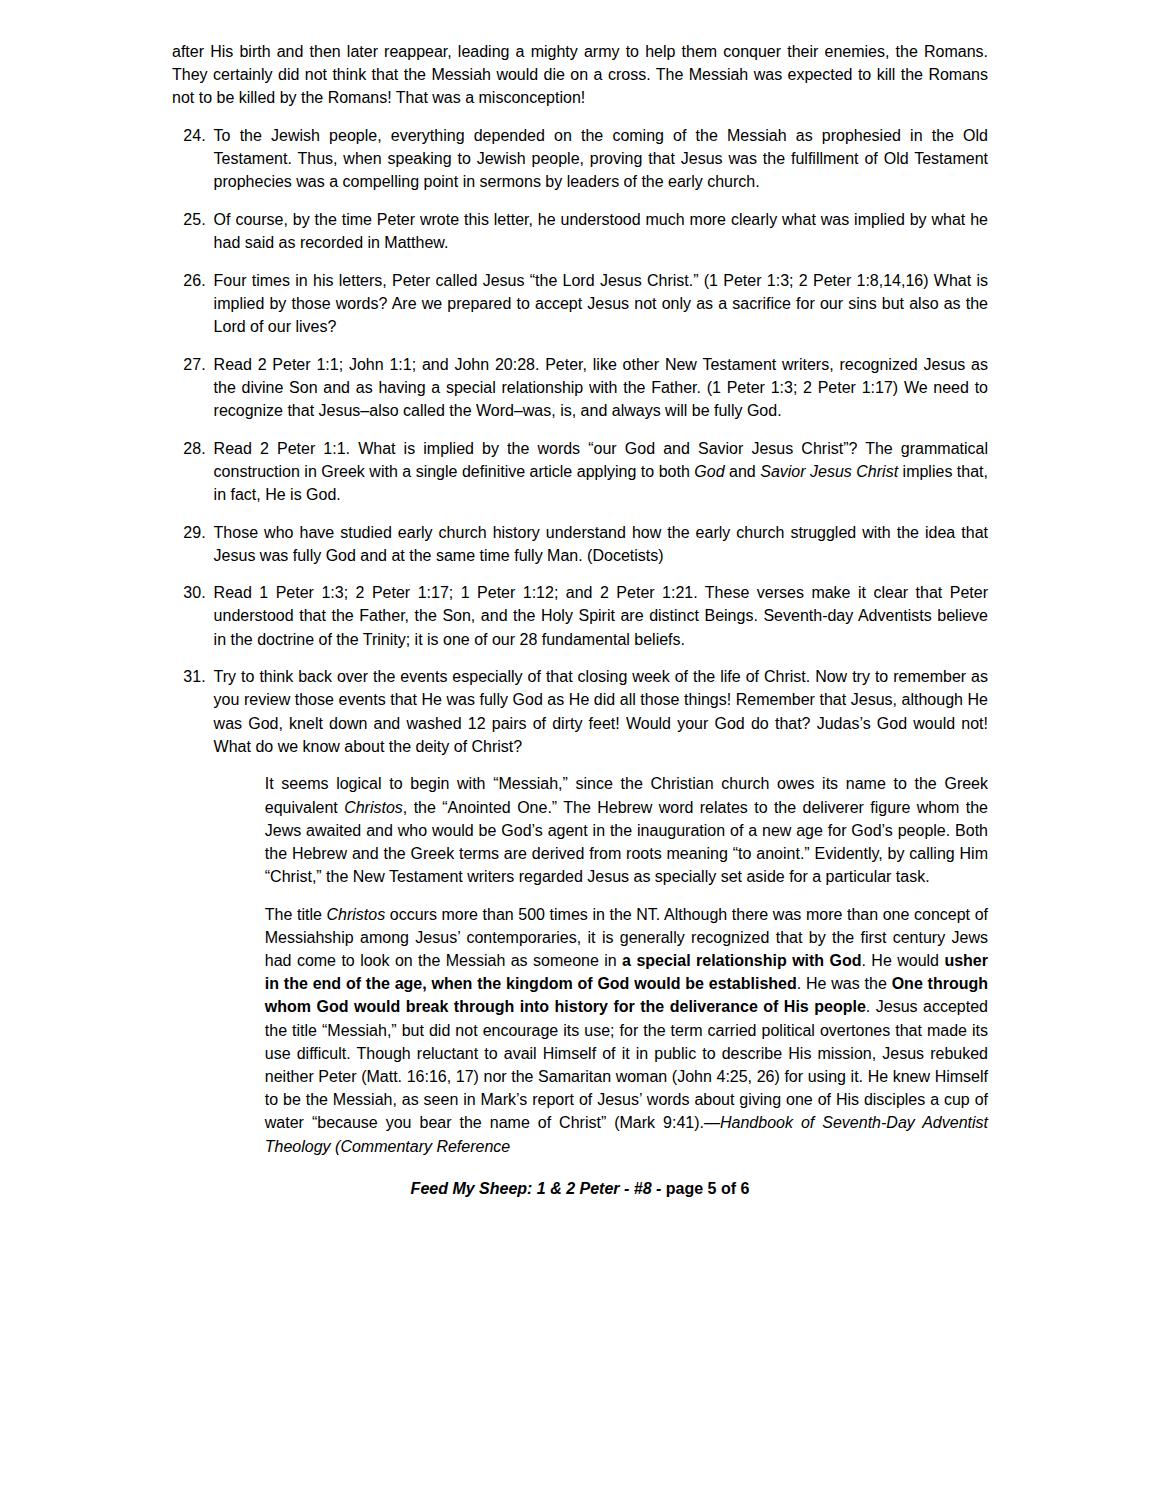after His birth and then later reappear, leading a mighty army to help them conquer their enemies, the Romans. They certainly did not think that the Messiah would die on a cross. The Messiah was expected to kill the Romans not to be killed by the Romans! That was a misconception!
To the Jewish people, everything depended on the coming of the Messiah as prophesied in the Old Testament. Thus, when speaking to Jewish people, proving that Jesus was the fulfillment of Old Testament prophecies was a compelling point in sermons by leaders of the early church.
Of course, by the time Peter wrote this letter, he understood much more clearly what was implied by what he had said as recorded in Matthew.
Four times in his letters, Peter called Jesus “the Lord Jesus Christ.” (1 Peter 1:3; 2 Peter 1:8,14,16) What is implied by those words? Are we prepared to accept Jesus not only as a sacrifice for our sins but also as the Lord of our lives?
Read 2 Peter 1:1; John 1:1; and John 20:28. Peter, like other New Testament writers, recognized Jesus as the divine Son and as having a special relationship with the Father. (1 Peter 1:3; 2 Peter 1:17) We need to recognize that Jesus–also called the Word–was, is, and always will be fully God.
Read 2 Peter 1:1. What is implied by the words “our God and Savior Jesus Christ”? The grammatical construction in Greek with a single definitive article applying to both God and Savior Jesus Christ implies that, in fact, He is God.
Those who have studied early church history understand how the early church struggled with the idea that Jesus was fully God and at the same time fully Man. (Docetists)
Read 1 Peter 1:3; 2 Peter 1:17; 1 Peter 1:12; and 2 Peter 1:21. These verses make it clear that Peter understood that the Father, the Son, and the Holy Spirit are distinct Beings. Seventh-day Adventists believe in the doctrine of the Trinity; it is one of our 28 fundamental beliefs.
Try to think back over the events especially of that closing week of the life of Christ. Now try to remember as you review those events that He was fully God as He did all those things! Remember that Jesus, although He was God, knelt down and washed 12 pairs of dirty feet! Would your God do that? Judas’s God would not! What do we know about the deity of Christ?
It seems logical to begin with “Messiah,” since the Christian church owes its name to the Greek equivalent Christos, the “Anointed One.” The Hebrew word relates to the deliverer figure whom the Jews awaited and who would be God’s agent in the inauguration of a new age for God’s people. Both the Hebrew and the Greek terms are derived from roots meaning “to anoint.” Evidently, by calling Him “Christ,” the New Testament writers regarded Jesus as specially set aside for a particular task.
The title Christos occurs more than 500 times in the NT. Although there was more than one concept of Messiahship among Jesus’ contemporaries, it is generally recognized that by the first century Jews had come to look on the Messiah as someone in a special relationship with God. He would usher in the end of the age, when the kingdom of God would be established. He was the One through whom God would break through into history for the deliverance of His people. Jesus accepted the title “Messiah,” but did not encourage its use; for the term carried political overtones that made its use difficult. Though reluctant to avail Himself of it in public to describe His mission, Jesus rebuked neither Peter (Matt. 16:16, 17) nor the Samaritan woman (John 4:25, 26) for using it. He knew Himself to be the Messiah, as seen in Mark’s report of Jesus’ words about giving one of His disciples a cup of water “because you bear the name of Christ” (Mark 9:41).—Handbook of Seventh-Day Adventist Theology (Commentary Reference
Feed My Sheep: 1 & 2 Peter - #8 - page 5 of 6